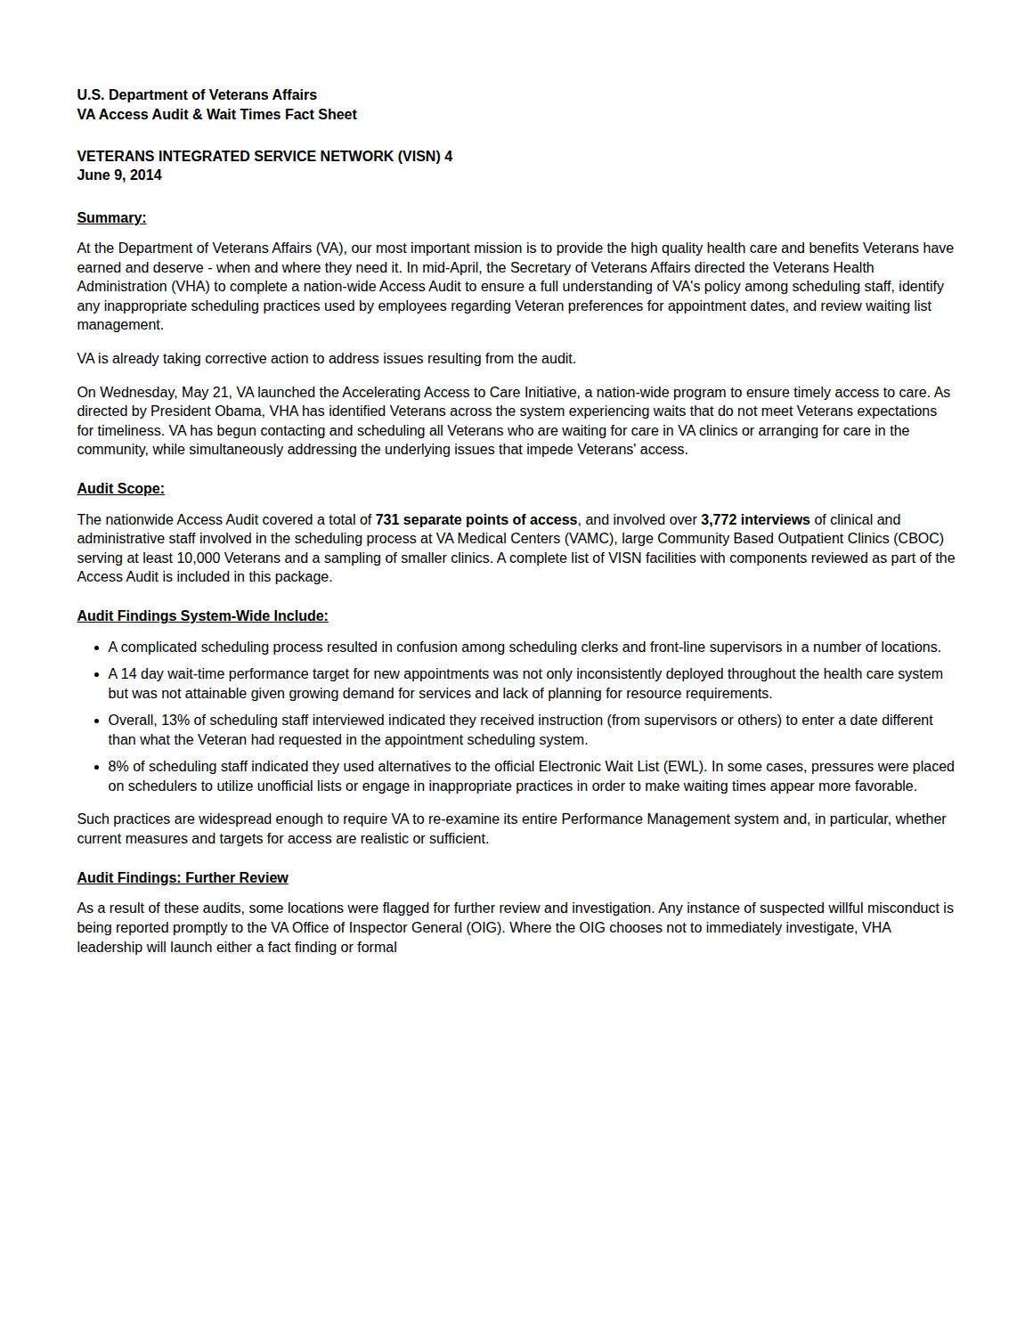U.S. Department of Veterans Affairs
VA Access Audit & Wait Times Fact Sheet
VETERANS INTEGRATED SERVICE NETWORK (VISN) 4
June 9, 2014
Summary:
At the Department of Veterans Affairs (VA), our most important mission is to provide the high quality health care and benefits Veterans have earned and deserve - when and where they need it. In mid-April, the Secretary of Veterans Affairs directed the Veterans Health Administration (VHA) to complete a nation-wide Access Audit to ensure a full understanding of VA's policy among scheduling staff, identify any inappropriate scheduling practices used by employees regarding Veteran preferences for appointment dates, and review waiting list management.
VA is already taking corrective action to address issues resulting from the audit.
On Wednesday, May 21, VA launched the Accelerating Access to Care Initiative, a nation-wide program to ensure timely access to care. As directed by President Obama, VHA has identified Veterans across the system experiencing waits that do not meet Veterans expectations for timeliness. VA has begun contacting and scheduling all Veterans who are waiting for care in VA clinics or arranging for care in the community, while simultaneously addressing the underlying issues that impede Veterans' access.
Audit Scope:
The nationwide Access Audit covered a total of 731 separate points of access, and involved over 3,772 interviews of clinical and administrative staff involved in the scheduling process at VA Medical Centers (VAMC), large Community Based Outpatient Clinics (CBOC) serving at least 10,000 Veterans and a sampling of smaller clinics. A complete list of VISN facilities with components reviewed as part of the Access Audit is included in this package.
Audit Findings System-Wide Include:
A complicated scheduling process resulted in confusion among scheduling clerks and front-line supervisors in a number of locations.
A 14 day wait-time performance target for new appointments was not only inconsistently deployed throughout the health care system but was not attainable given growing demand for services and lack of planning for resource requirements.
Overall, 13% of scheduling staff interviewed indicated they received instruction (from supervisors or others) to enter a date different than what the Veteran had requested in the appointment scheduling system.
8% of scheduling staff indicated they used alternatives to the official Electronic Wait List (EWL). In some cases, pressures were placed on schedulers to utilize unofficial lists or engage in inappropriate practices in order to make waiting times appear more favorable.
Such practices are widespread enough to require VA to re-examine its entire Performance Management system and, in particular, whether current measures and targets for access are realistic or sufficient.
Audit Findings: Further Review
As a result of these audits, some locations were flagged for further review and investigation. Any instance of suspected willful misconduct is being reported promptly to the VA Office of Inspector General (OIG). Where the OIG chooses not to immediately investigate, VHA leadership will launch either a fact finding or formal